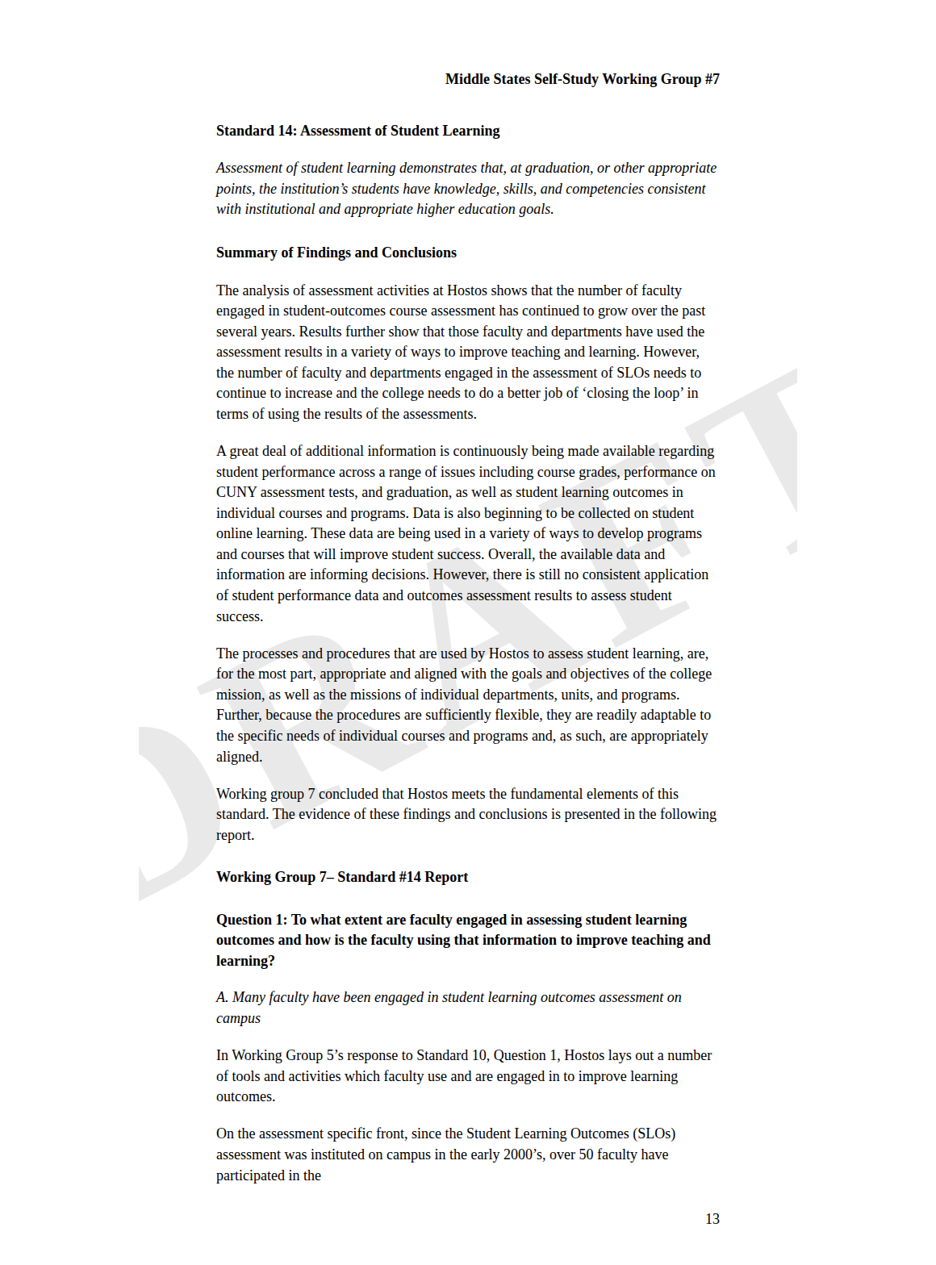DRAFT
Middle States Self-Study Working Group #7
Standard 14: Assessment of Student Learning
Assessment of student learning demonstrates that, at graduation, or other appropriate points, the institution’s students have knowledge, skills, and competencies consistent with institutional and appropriate higher education goals.
Summary of Findings and Conclusions
The analysis of assessment activities at Hostos shows that the number of faculty engaged in student-outcomes course assessment has continued to grow over the past several years. Results further show that those faculty and departments have used the assessment results in a variety of ways to improve teaching and learning. However, the number of faculty and departments engaged in the assessment of SLOs needs to continue to increase and the college needs to do a better job of ‘closing the loop’ in terms of using the results of the assessments.
A great deal of additional information is continuously being made available regarding student performance across a range of issues including course grades, performance on CUNY assessment tests, and graduation, as well as student learning outcomes in individual courses and programs. Data is also beginning to be collected on student online learning. These data are being used in a variety of ways to develop programs and courses that will improve student success. Overall, the available data and information are informing decisions. However, there is still no consistent application of student performance data and outcomes assessment results to assess student success.
The processes and procedures that are used by Hostos to assess student learning, are, for the most part, appropriate and aligned with the goals and objectives of the college mission, as well as the missions of individual departments, units, and programs. Further, because the procedures are sufficiently flexible, they are readily adaptable to the specific needs of individual courses and programs and, as such, are appropriately aligned.
Working group 7 concluded that Hostos meets the fundamental elements of this standard. The evidence of these findings and conclusions is presented in the following report.
Working Group 7– Standard #14 Report
Question 1: To what extent are faculty engaged in assessing student learning outcomes and how is the faculty using that information to improve teaching and learning?
A. Many faculty have been engaged in student learning outcomes assessment on campus
In Working Group 5’s response to Standard 10, Question 1, Hostos lays out a number of tools and activities which faculty use and are engaged in to improve learning outcomes.
On the assessment specific front, since the Student Learning Outcomes (SLOs) assessment was instituted on campus in the early 2000’s, over 50 faculty have participated in the
13